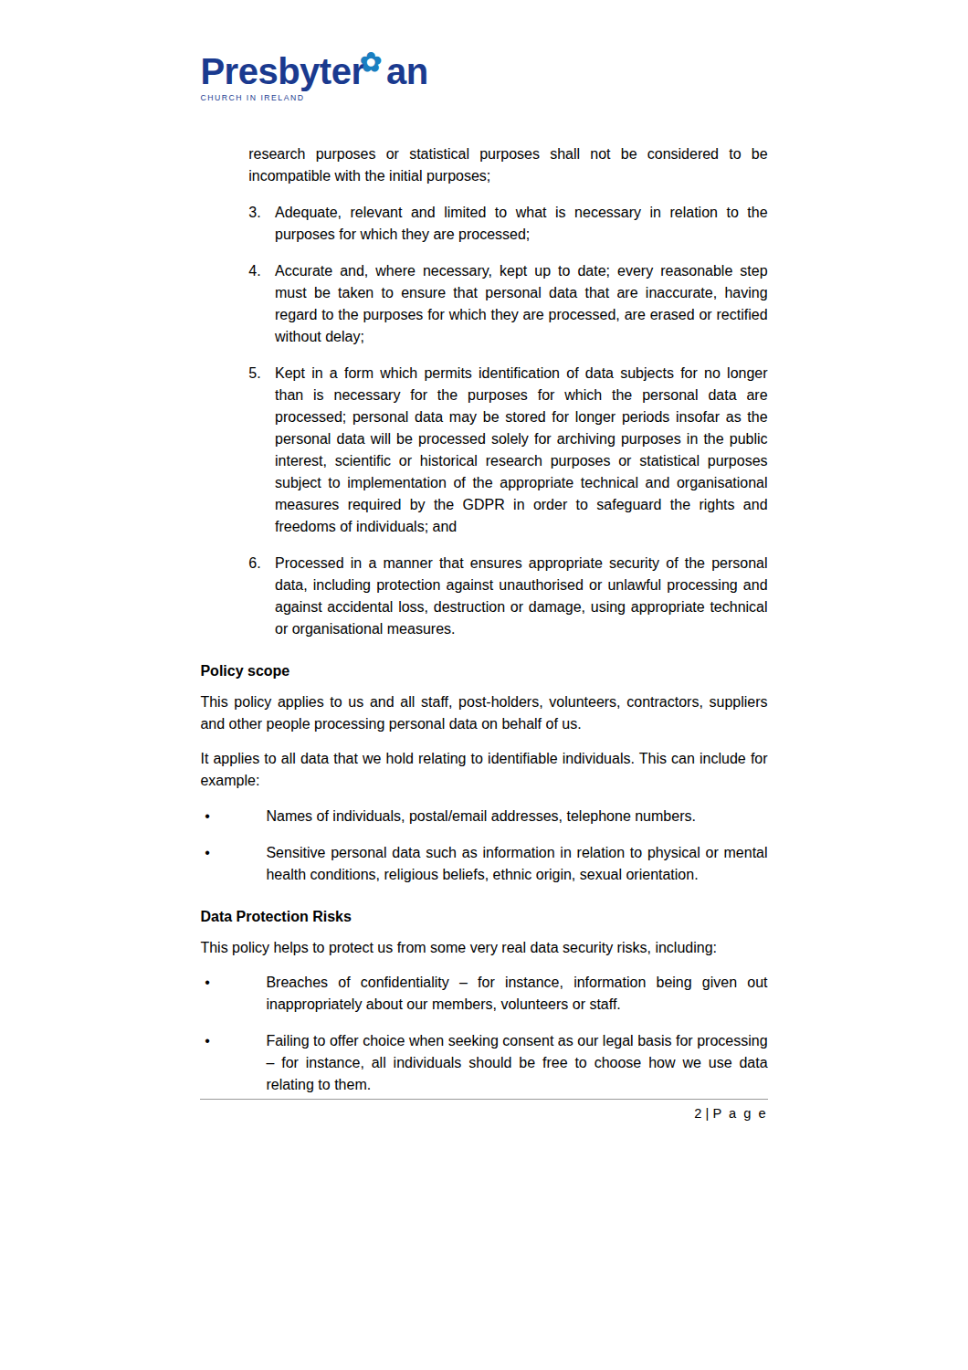Presbyter✿an
CHURCH IN IRELAND
research purposes or statistical purposes shall not be considered to be incompatible with the initial purposes;
3. Adequate, relevant and limited to what is necessary in relation to the purposes for which they are processed;
4. Accurate and, where necessary, kept up to date; every reasonable step must be taken to ensure that personal data that are inaccurate, having regard to the purposes for which they are processed, are erased or rectified without delay;
5. Kept in a form which permits identification of data subjects for no longer than is necessary for the purposes for which the personal data are processed; personal data may be stored for longer periods insofar as the personal data will be processed solely for archiving purposes in the public interest, scientific or historical research purposes or statistical purposes subject to implementation of the appropriate technical and organisational measures required by the GDPR in order to safeguard the rights and freedoms of individuals; and
6. Processed in a manner that ensures appropriate security of the personal data, including protection against unauthorised or unlawful processing and against accidental loss, destruction or damage, using appropriate technical or organisational measures.
Policy scope
This policy applies to us and all staff, post-holders, volunteers, contractors, suppliers and other people processing personal data on behalf of us.
It applies to all data that we hold relating to identifiable individuals. This can include for example:
Names of individuals, postal/email addresses, telephone numbers.
Sensitive personal data such as information in relation to physical or mental health conditions, religious beliefs, ethnic origin, sexual orientation.
Data Protection Risks
This policy helps to protect us from some very real data security risks, including:
Breaches of confidentiality – for instance, information being given out inappropriately about our members, volunteers or staff.
Failing to offer choice when seeking consent as our legal basis for processing – for instance, all individuals should be free to choose how we use data relating to them.
2 | P a g e